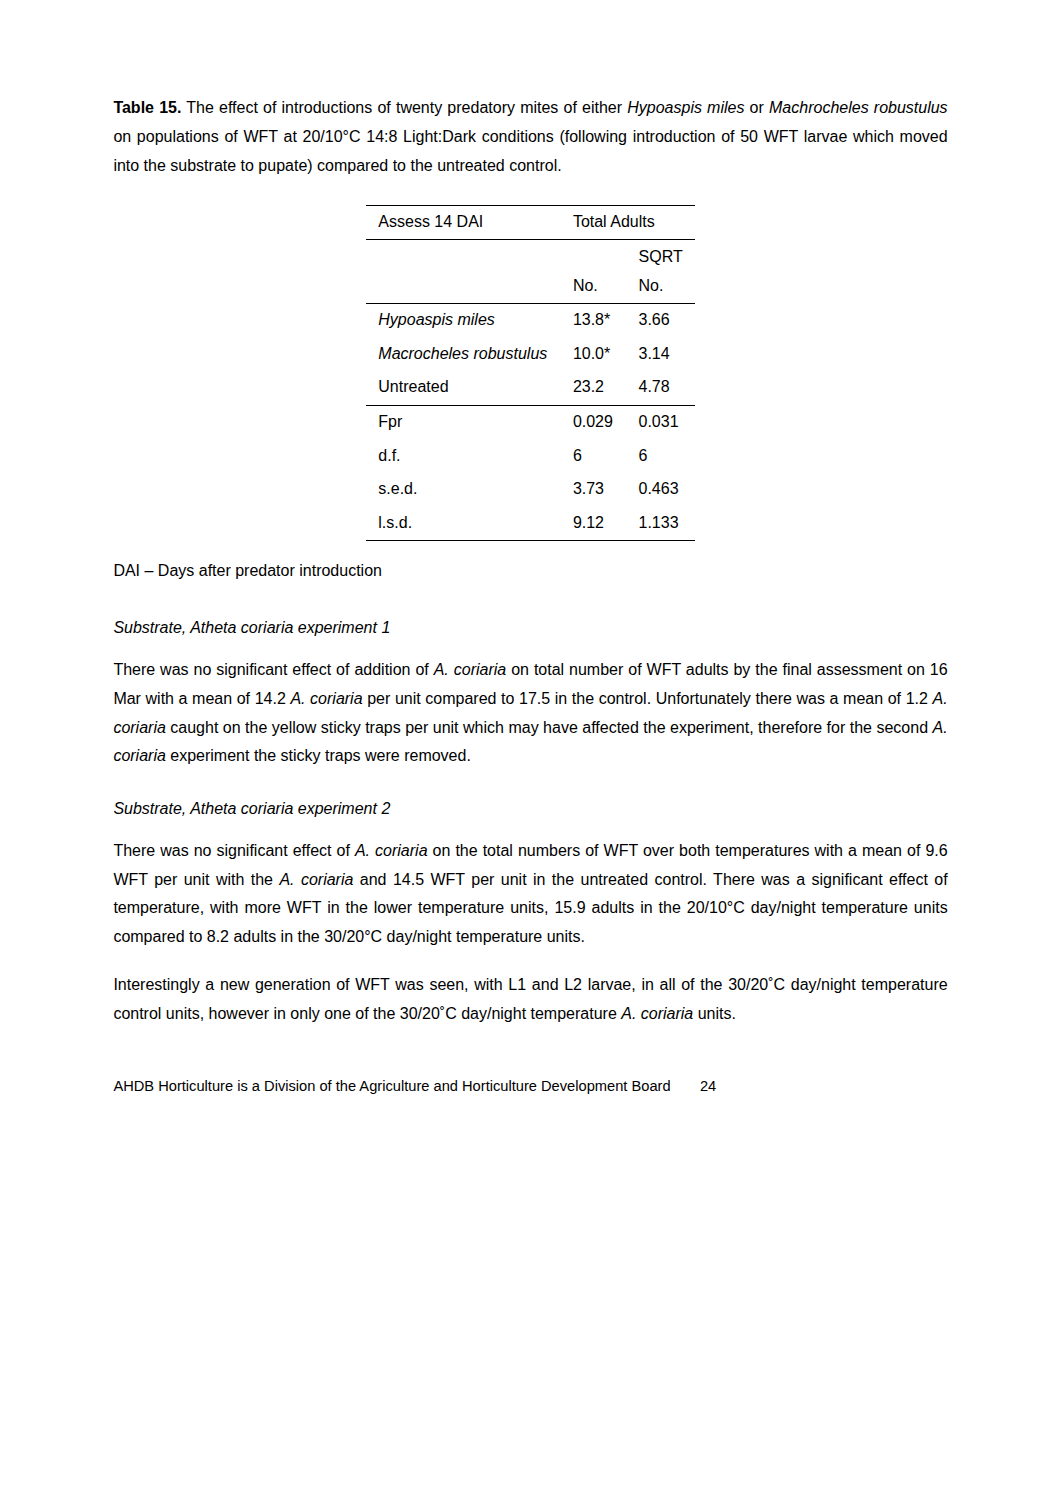Table 15. The effect of introductions of twenty predatory mites of either Hypoaspis miles or Machrocheles robustulus on populations of WFT at 20/10°C 14:8 Light:Dark conditions (following introduction of 50 WFT larvae which moved into the substrate to pupate) compared to the untreated control.
| Assess 14 DAI | Total Adults |
| | No. | SQRT No. |
| Hypoaspis miles | 13.8* | 3.66 |
| Macrocheles robustulus | 10.0* | 3.14 |
| Untreated | 23.2 | 4.78 |
| Fpr | 0.029 | 0.031 |
| d.f. | 6 | 6 |
| s.e.d. | 3.73 | 0.463 |
| l.s.d. | 9.12 | 1.133 |
DAI – Days after predator introduction
Substrate, Atheta coriaria experiment 1
There was no significant effect of addition of A. coriaria on total number of WFT adults by the final assessment on 16 Mar with a mean of 14.2 A. coriaria per unit compared to 17.5 in the control. Unfortunately there was a mean of 1.2 A. coriaria caught on the yellow sticky traps per unit which may have affected the experiment, therefore for the second A. coriaria experiment the sticky traps were removed.
Substrate, Atheta coriaria experiment 2
There was no significant effect of A. coriaria on the total numbers of WFT over both temperatures with a mean of 9.6 WFT per unit with the A. coriaria and 14.5 WFT per unit in the untreated control. There was a significant effect of temperature, with more WFT in the lower temperature units, 15.9 adults in the 20/10°C day/night temperature units compared to 8.2 adults in the 30/20°C day/night temperature units.
Interestingly a new generation of WFT was seen, with L1 and L2 larvae, in all of the 30/20˚C day/night temperature control units, however in only one of the 30/20˚C day/night temperature A. coriaria units.
AHDB Horticulture is a Division of the Agriculture and Horticulture Development Board24